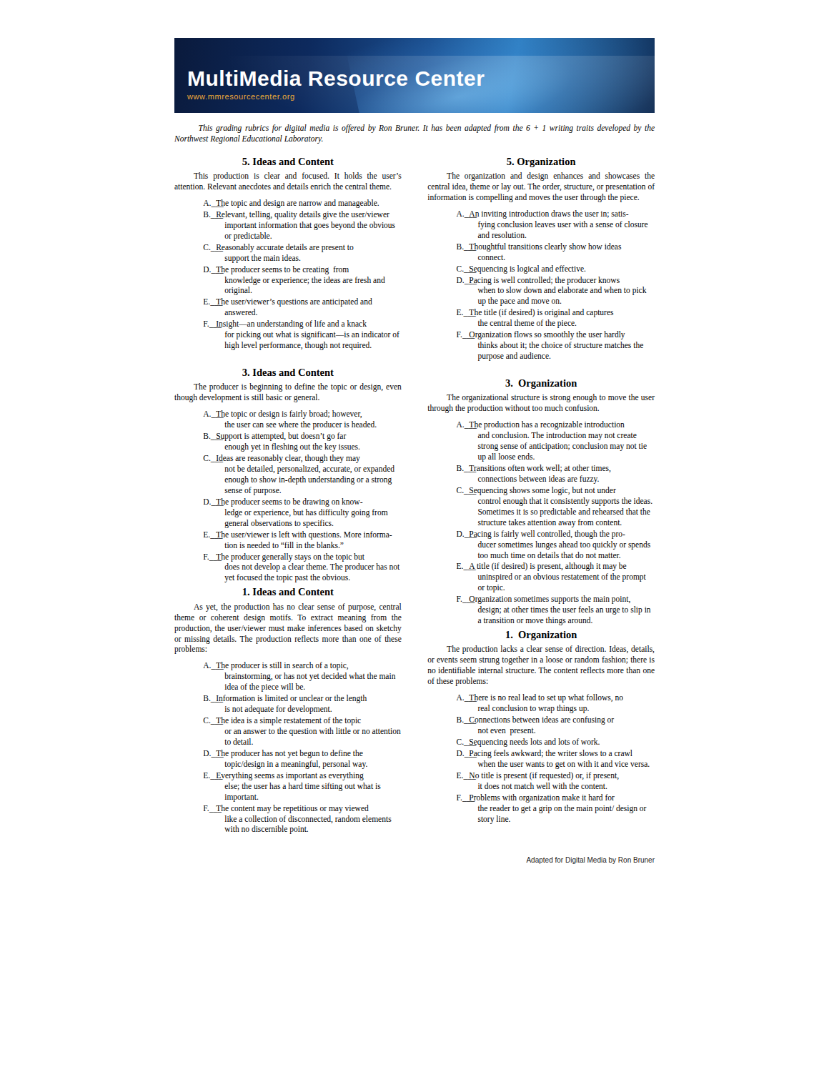MultiMedia Resource Center
www.mmresourcecenter.org
This grading rubrics for digital media is offered by Ron Bruner. It has been adapted from the 6 + 1 writing traits developed by the Northwest Regional Educational Laboratory.
5. Ideas and Content
This production is clear and focused. It holds the user’s attention. Relevant anecdotes and details enrich the central theme.
A.___The topic and design are narrow and manageable.
B.___Relevant, telling, quality details give the user/viewer important information that goes beyond the obvious or predictable.
C.___Reasonably accurate details are present to support the main ideas.
D.___The producer seems to be creating from knowledge or experience; the ideas are fresh and original.
E.___The user/viewer’s questions are anticipated and answered.
F.___Insight—an understanding of life and a knack for picking out what is significant—is an indicator of high level performance, though not required.
3. Ideas and Content
The producer is beginning to define the topic or design, even though development is still basic or general.
A.___The topic or design is fairly broad; however, the user can see where the producer is headed.
B.___Support is attempted, but doesn’t go far enough yet in fleshing out the key issues.
C.___Ideas are reasonably clear, though they may not be detailed, personalized, accurate, or expanded enough to show in-depth understanding or a strong sense of purpose.
D.___The producer seems to be drawing on know- ledge or experience, but has difficulty going from general observations to specifics.
E.___The user/viewer is left with questions. More informa- tion is needed to “fill in the blanks.”
F.___The producer generally stays on the topic but does not develop a clear theme. The producer has not yet focused the topic past the obvious.
1. Ideas and Content
As yet, the production has no clear sense of purpose, central theme or coherent design motifs. To extract meaning from the production, the user/viewer must make inferences based on sketchy or missing details. The production reflects more than one of these problems:
A.___The producer is still in search of a topic, brainstorming, or has not yet decided what the main idea of the piece will be.
B.___Information is limited or unclear or the length is not adequate for development.
C.___The idea is a simple restatement of the topic or an answer to the question with little or no attention to detail.
D.___The producer has not yet begun to define the topic/design in a meaningful, personal way.
E.___Everything seems as important as everything else; the user has a hard time sifting out what is important.
F.___The content may be repetitious or may viewed like a collection of disconnected, random elements with no discernible point.
5. Organization
The organization and design enhances and showcases the central idea, theme or lay out. The order, structure, or presentation of information is compelling and moves the user through the piece.
A.___An inviting introduction draws the user in; satis- fying conclusion leaves user with a sense of closure and resolution.
B.___Thoughtful transitions clearly show how ideas connect.
C.___Sequencing is logical and effective.
D.___Pacing is well controlled; the producer knows when to slow down and elaborate and when to pick up the pace and move on.
E.___The title (if desired) is original and captures the central theme of the piece.
F.___Organization flows so smoothly the user hardly thinks about it; the choice of structure matches the purpose and audience.
3. Organization
The organizational structure is strong enough to move the user through the production without too much confusion.
A.___The production has a recognizable introduction and conclusion. The introduction may not create strong sense of anticipation; conclusion may not tie up all loose ends.
B.___Transitions often work well; at other times, connections between ideas are fuzzy.
C.___Sequencing shows some logic, but not under control enough that it consistently supports the ideas. Sometimes it is so predictable and rehearsed that the structure takes attention away from content.
D.___Pacing is fairly well controlled, though the pro- ducer sometimes lunges ahead too quickly or spends too much time on details that do not matter.
E.___A title (if desired) is present, although it may be uninspired or an obvious restatement of the prompt or topic.
F.___Organization sometimes supports the main point, design; at other times the user feels an urge to slip in a transition or move things around.
1. Organization
The production lacks a clear sense of direction. Ideas, details, or events seem strung together in a loose or random fashion; there is no identifiable internal structure. The content reflects more than one of these problems:
A.___There is no real lead to set up what follows, no real conclusion to wrap things up.
B.___Connections between ideas are confusing or not even present.
C.___Sequencing needs lots and lots of work.
D.___Pacing feels awkward; the writer slows to a crawl when the user wants to get on with it and vice versa.
E.___No title is present (if requested) or, if present, it does not match well with the content.
F.___Problems with organization make it hard for the reader to get a grip on the main point/ design or story line.
Adapted for Digital Media by Ron Bruner